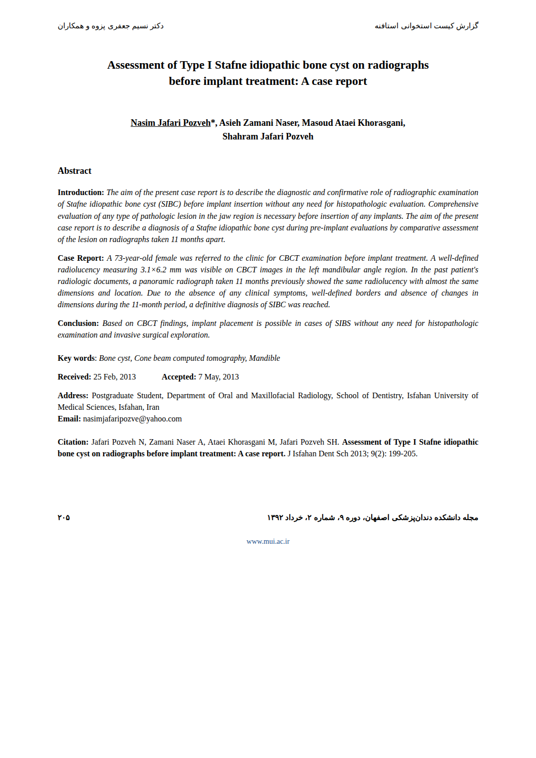دکتر نسیم جعفری پزوه و همکاران گزارش کیست استخوانی استافنه
Assessment of Type I Stafne idiopathic bone cyst on radiographs
before implant treatment: A case report
Nasim Jafari Pozveh*, Asieh Zamani Naser, Masoud Ataei Khorasgani,
Shahram Jafari Pozveh
Abstract
Introduction: The aim of the present case report is to describe the diagnostic and confirmative role of radiographic examination of Stafne idiopathic bone cyst (SIBC) before implant insertion without any need for histopathologic evaluation. Comprehensive evaluation of any type of pathologic lesion in the jaw region is necessary before insertion of any implants. The aim of the present case report is to describe a diagnosis of a Stafne idiopathic bone cyst during pre-implant evaluations by comparative assessment of the lesion on radiographs taken 11 months apart.
Case Report: A 73-year-old female was referred to the clinic for CBCT examination before implant treatment. A well-defined radiolucency measuring 3.1×6.2 mm was visible on CBCT images in the left mandibular angle region. In the past patient's radiologic documents, a panoramic radiograph taken 11 months previously showed the same radiolucency with almost the same dimensions and location. Due to the absence of any clinical symptoms, well-defined borders and absence of changes in dimensions during the 11-month period, a definitive diagnosis of SIBC was reached.
Conclusion: Based on CBCT findings, implant placement is possible in cases of SIBS without any need for histopathologic examination and invasive surgical exploration.
Key words: Bone cyst, Cone beam computed tomography, Mandible
Received: 25 Feb, 2013Accepted: 7 May, 2013
Address: Postgraduate Student, Department of Oral and Maxillofacial Radiology, School of Dentistry, Isfahan University of Medical Sciences, Isfahan, Iran
Email: nasimjafaripozve@yahoo.com
Citation: Jafari Pozveh N, Zamani Naser A, Ataei Khorasgani M, Jafari Pozveh SH. Assessment of Type I Stafne idiopathic bone cyst on radiographs before implant treatment: A case report. J Isfahan Dent Sch 2013; 9(2): 199-205.
۲۰۵ مجله دانشکده دندان‌پزشکی اصفهان، دوره ۹، شماره ۲، خرداد ۱۳۹۲
www.mui.ac.ir